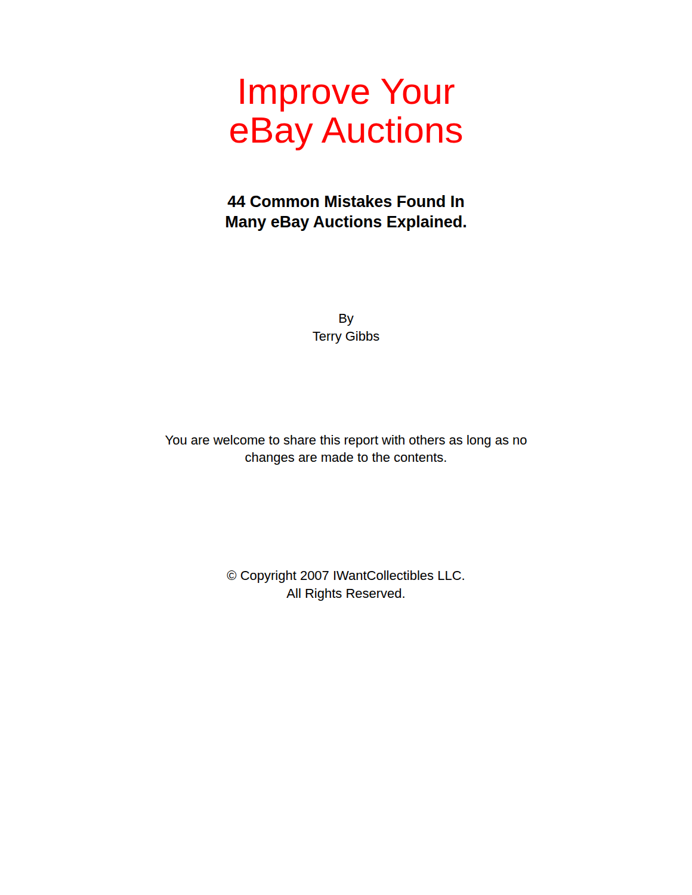Improve Your
eBay Auctions
44 Common Mistakes Found In
Many eBay Auctions Explained.
By
Terry Gibbs
You are welcome to share this report with others as long as no changes are made to the contents.
© Copyright 2007 IWantCollectibles LLC.
All Rights Reserved.